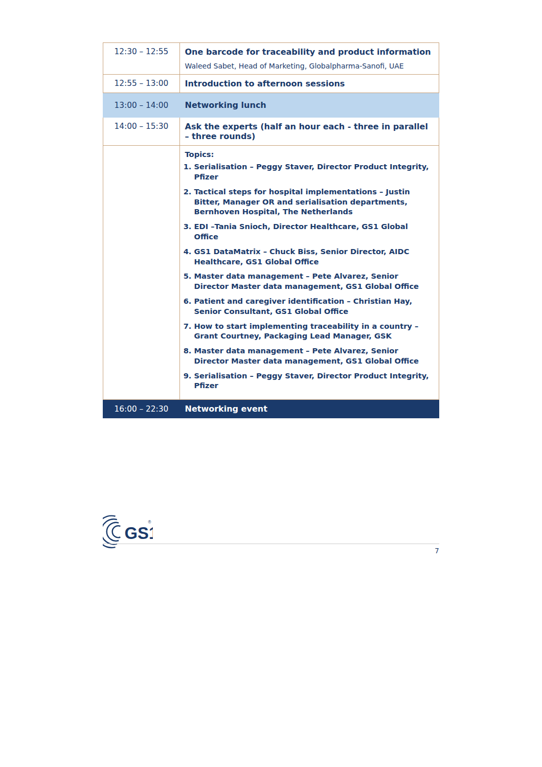| 12:30 – 12:55 | One barcode for traceability and product information Waleed Sabet, Head of Marketing, Globalpharma-Sanofi, UAE |
| 12:55 – 13:00 | Introduction to afternoon sessions |
| 13:00 – 14:00 | Networking lunch |
| 14:00 – 15:30 | Ask the experts (half an hour each - three in parallel – three rounds) |
| | Topics: Serialisation – Peggy Staver, Director Product Integrity, Pfizer Tactical steps for hospital implementations – Justin Bitter, Manager OR and serialisation departments, Bernhoven Hospital, The Netherlands EDI –Tania Snioch, Director Healthcare, GS1 Global Office GS1 DataMatrix – Chuck Biss, Senior Director, AIDC Healthcare, GS1 Global Office Master data management – Pete Alvarez, Senior Director Master data management, GS1 Global Office Patient and caregiver identification – Christian Hay, Senior Consultant, GS1 Global Office How to start implementing traceability in a country – Grant Courtney, Packaging Lead Manager, GSK Master data management – Pete Alvarez, Senior Director Master data management, GS1 Global Office Serialisation – Peggy Staver, Director Product Integrity, Pfizer |
| 16:00 – 22:30 | Networking event |
GS1 ®
7